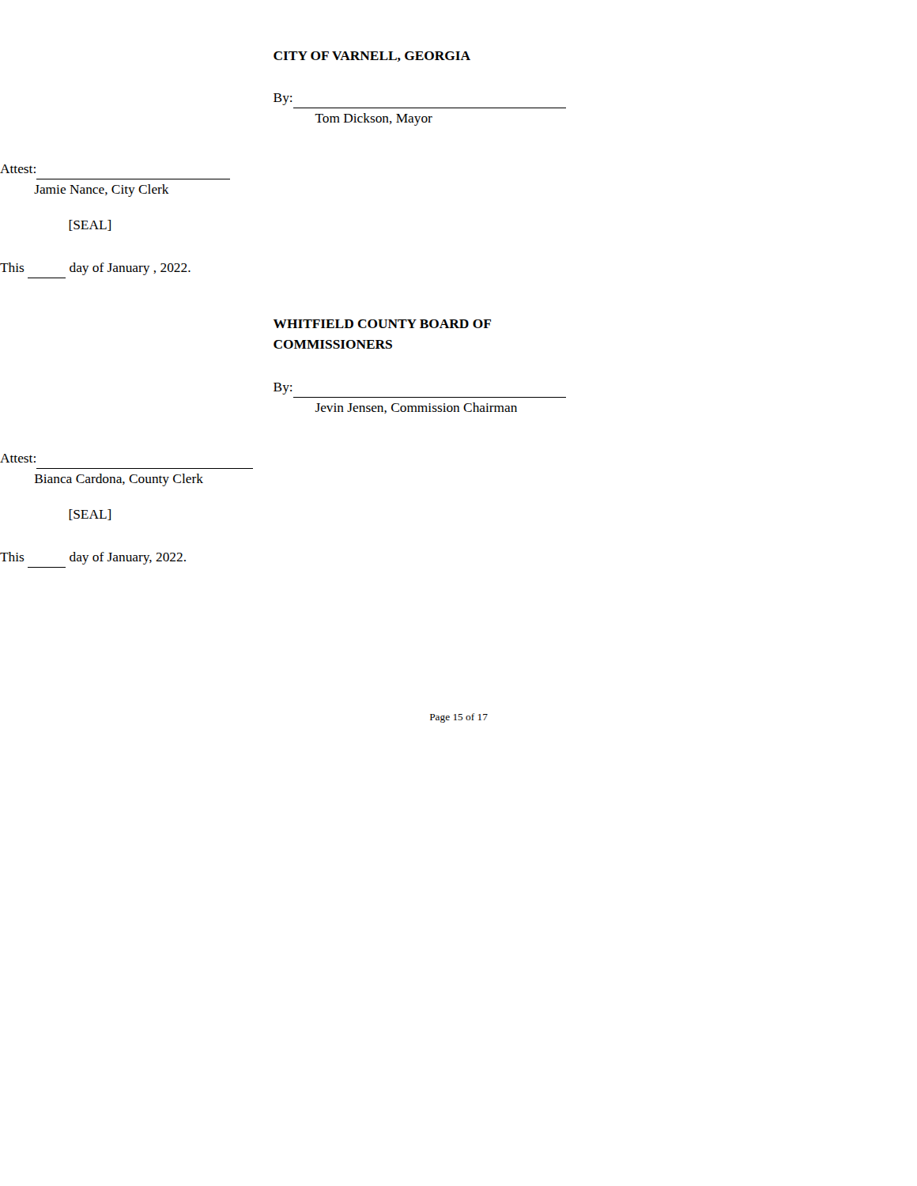CITY OF VARNELL, GEORGIA
By:
Tom Dickson, Mayor
Attest:
Jamie Nance, City Clerk
[SEAL]
This day of January , 2022.
WHITFIELD COUNTY BOARD OF
COMMISSIONERS
By:
Jevin Jensen, Commission Chairman
Attest:
Bianca Cardona, County Clerk
[SEAL]
This day of January, 2022.
Page 15 of 17